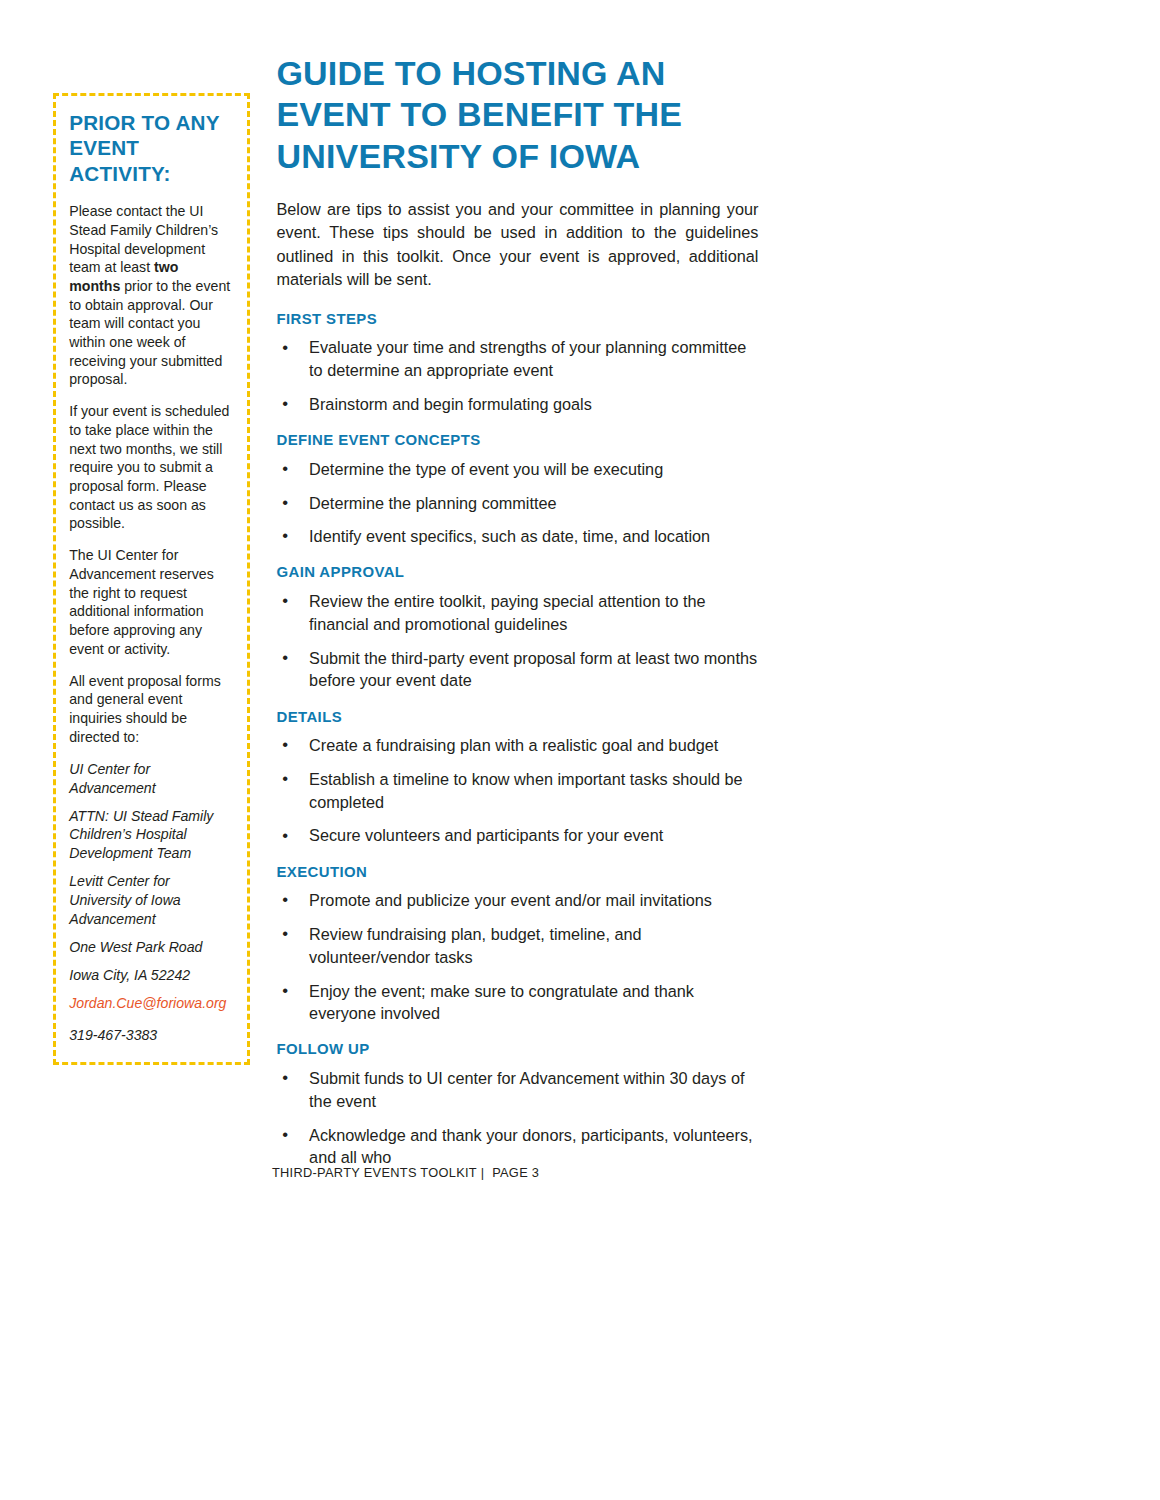PRIOR TO ANY EVENT ACTIVITY:
Please contact the UI Stead Family Children’s Hospital development team at least two months prior to the event to obtain approval. Our team will contact you within one week of receiving your submitted proposal.
If your event is scheduled to take place within the next two months, we still require you to submit a proposal form. Please contact us as soon as possible.
The UI Center for Advancement reserves the right to request additional information before approving any event or activity.
All event proposal forms and general event inquiries should be directed to:
UI Center for Advancement
ATTN: UI Stead Family Children’s Hospital Development Team
Levitt Center for University of Iowa Advancement
One West Park Road
Iowa City, IA 52242
Jordan.Cue@foriowa.org
319-467-3383
GUIDE TO HOSTING AN EVENT TO BENEFIT THE UNIVERSITY OF IOWA
Below are tips to assist you and your committee in planning your event. These tips should be used in addition to the guidelines outlined in this toolkit. Once your event is approved, additional materials will be sent.
FIRST STEPS
Evaluate your time and strengths of your planning committee to determine an appropriate event
Brainstorm and begin formulating goals
DEFINE EVENT CONCEPTS
Determine the type of event you will be executing
Determine the planning committee
Identify event specifics, such as date, time, and location
GAIN APPROVAL
Review the entire toolkit, paying special attention to the financial and promotional guidelines
Submit the third-party event proposal form at least two months before your event date
DETAILS
Create a fundraising plan with a realistic goal and budget
Establish a timeline to know when important tasks should be completed
Secure volunteers and participants for your event
EXECUTION
Promote and publicize your event and/or mail invitations
Review fundraising plan, budget, timeline, and volunteer/vendor tasks
Enjoy the event; make sure to congratulate and thank everyone involved
FOLLOW UP
Submit funds to UI center for Advancement within 30 days of the event
Acknowledge and thank your donors, participants, volunteers, and all who
THIRD-PARTY EVENTS TOOLKIT | PAGE 3